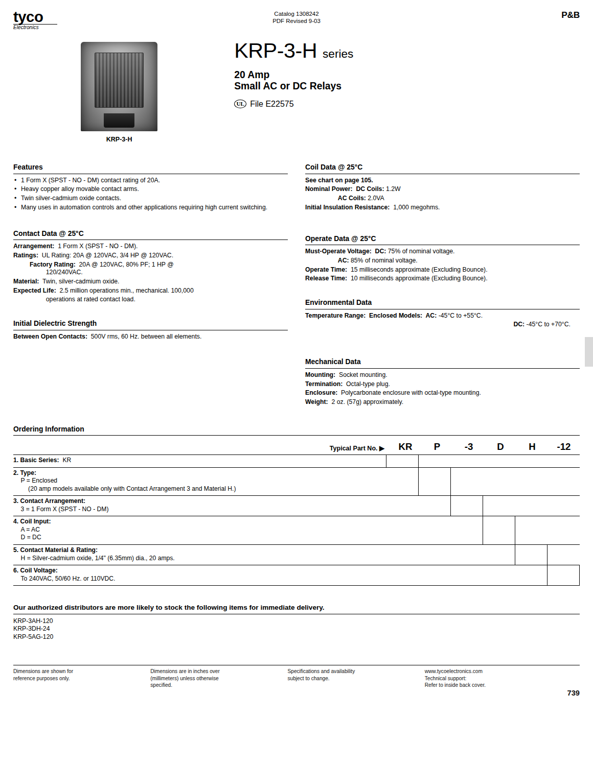tyco
Electronics
Catalog 1308242
PDF Revised 9-03
P&B
KRP-3-H
KRP-3-H series
20 Amp
Small AC or DC Relays
UL File E22575
Features
1 Form X (SPST - NO - DM) contact rating of 20A.
Heavy copper alloy movable contact arms.
Twin silver-cadmium oxide contacts.
Many uses in automation controls and other applications requiring high current switching.
Contact Data @ 25°C
Arrangement: 1 Form X (SPST - NO - DM).
Ratings: UL Rating: 20A @ 120VAC, 3/4 HP @ 120VAC.
Factory Rating: 20A @ 120VAC, 80% PF; 1 HP @ 120/240VAC.
Material: Twin, silver-cadmium oxide.
Expected Life: 2.5 million operations min., mechanical. 100,000
operations at rated contact load.
Initial Dielectric Strength
Between Open Contacts: 500V rms, 60 Hz. between all elements.
Coil Data @ 25°C
See chart on page 105.
Nominal Power: DC Coils: 1.2W
AC Coils: 2.0VA
Initial Insulation Resistance: 1,000 megohms.
Operate Data @ 25°C
Must-Operate Voltage: DC: 75% of nominal voltage.
AC: 85% of nominal voltage.
Operate Time: 15 milliseconds approximate (Excluding Bounce).
Release Time: 10 milliseconds approximate (Excluding Bounce).
Environmental Data
Temperature Range: Enclosed Models: AC: -45°C to +55°C.
DC: -45°C to +70°C.
Mechanical Data
Mounting: Socket mounting.
Termination: Octal-type plug.
Enclosure: Polycarbonate enclosure with octal-type mounting.
Weight: 2 oz. (57g) approximately.
Ordering Information
Typical Part No. ▶
KR
P
-3
D
H
-12
| 1. Basic Series: KR | | | | | | |
| 2. Type: P = Enclosed (20 amp models available only with Contact Arrangement 3 and Material H.) | | | | | | |
| 3. Contact Arrangement: 3 = 1 Form X (SPST - NO - DM) | | | | | | |
| 4. Coil Input: A = AC D = DC | | | | | | |
| 5. Contact Material & Rating: H = Silver-cadmium oxide, 1/4" (6.35mm) dia., 20 amps. | | | | | | |
| 6. Coil Voltage: To 240VAC, 50/60 Hz. or 110VDC. | | | | | | |
Our authorized distributors are more likely to stock the following items for immediate delivery.
KRP-3AH-120
KRP-3DH-24
KRP-5AG-120
Dimensions are shown for
reference purposes only.
Dimensions are in inches over
(millimeters) unless otherwise
specified.
Specifications and availability
subject to change.
www.tycoelectronics.com
Technical support:
Refer to inside back cover.
739